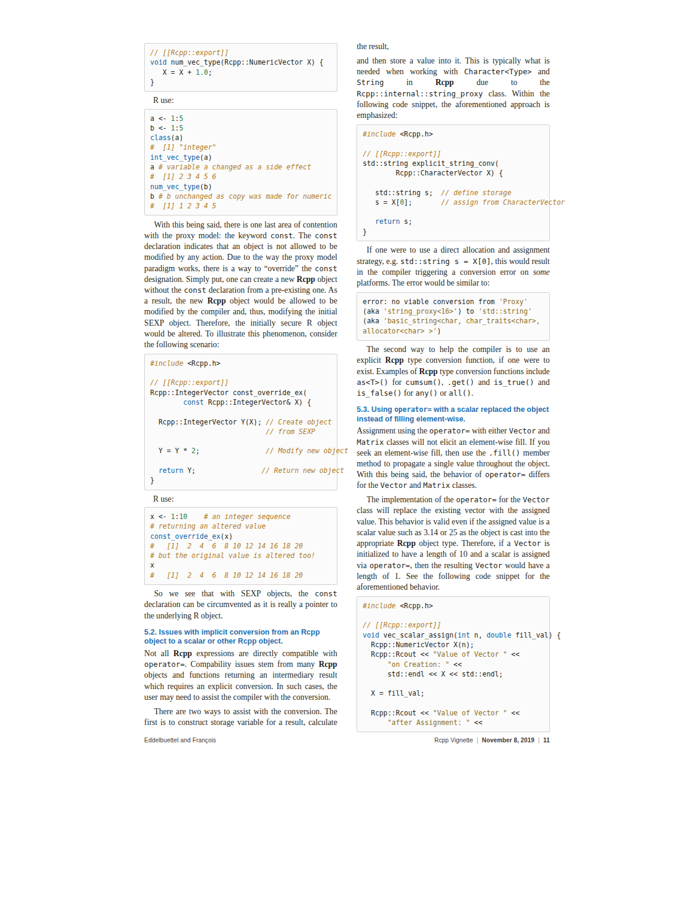// [[Rcpp::export]]
void num_vec_type(Rcpp::NumericVector X) {
   X = X + 1.0;
}
R use:
a <- 1:5
b <- 1:5
class(a)
#  [1] "integer"
int_vec_type(a)
a # variable a changed as a side effect
#  [1] 2 3 4 5 6
num_vec_type(b)
b # b unchanged as copy was made for numeric
#  [1] 1 2 3 4 5
With this being said, there is one last area of contention with the proxy model: the keyword const. The const declaration indicates that an object is not allowed to be modified by any action. Due to the way the proxy model paradigm works, there is a way to “override” the const designation. Simply put, one can create a new Rcpp object without the const declaration from a pre-existing one. As a result, the new Rcpp object would be allowed to be modified by the compiler and, thus, modifying the initial SEXP object. Therefore, the initially secure R object would be altered. To illustrate this phenomenon, consider the following scenario:
#include <Rcpp.h>

// [[Rcpp::export]]
Rcpp::IntegerVector const_override_ex(
        const Rcpp::IntegerVector& X) {

  Rcpp::IntegerVector Y(X); // Create object
                            // from SEXP

  Y = Y * 2;                // Modify new object

  return Y;                // Return new object
}
R use:
x <- 1:10    # an integer sequence
# returning an altered value
const_override_ex(x)
#   [1]  2  4  6  8 10 12 14 16 18 20
# but the original value is altered too!
x
#   [1]  2  4  6  8 10 12 14 16 18 20
So we see that with SEXP objects, the const declaration can be circumvented as it is really a pointer to the underlying R object.
5.2. Issues with implicit conversion from an Rcpp object to a scalar or other Rcpp object.
Not all Rcpp expressions are directly compatible with operator=. Compability issues stem from many Rcpp objects and functions returning an intermediary result which requires an explicit conversion. In such cases, the user may need to assist the compiler with the conversion.
There are two ways to assist with the conversion. The first is to construct storage variable for a result, calculate the result,
and then store a value into it. This is typically what is needed when working with Character<Type> and String in Rcpp due to the Rcpp::internal::string_proxy class. Within the following code snippet, the aforementioned approach is emphasized:
#include <Rcpp.h>

// [[Rcpp::export]]
std::string explicit_string_conv(
        Rcpp::CharacterVector X) {

   std::string s;  // define storage
   s = X[0];       // assign from CharacterVector

   return s;
}
If one were to use a direct allocation and assignment strategy, e.g. std::string s = X[0], this would result in the compiler triggering a conversion error on some platforms. The error would be similar to:
error: no viable conversion from 'Proxy'
(aka 'string_proxy<16>') to 'std::string'
(aka 'basic_string<char, char_traits<char>,
allocator<char> >')
The second way to help the compiler is to use an explicit Rcpp type conversion function, if one were to exist. Examples of Rcpp type conversion functions include as<T>() for cumsum(), .get() and is_true() and is_false() for any() or all().
5.3. Using operator= with a scalar replaced the object instead of filling element-wise.
Assignment using the operator= with either Vector and Matrix classes will not elicit an element-wise fill. If you seek an element-wise fill, then use the .fill() member method to propagate a single value throughout the object. With this being said, the behavior of operator= differs for the Vector and Matrix classes.
The implementation of the operator= for the Vector class will replace the existing vector with the assigned value. This behavior is valid even if the assigned value is a scalar value such as 3.14 or 25 as the object is cast into the appropriate Rcpp object type. Therefore, if a Vector is initialized to have a length of 10 and a scalar is assigned via operator=, then the resulting Vector would have a length of 1. See the following code snippet for the aforementioned behavior.
#include <Rcpp.h>

// [[Rcpp::export]]
void vec_scalar_assign(int n, double fill_val) {
  Rcpp::NumericVector X(n);
  Rcpp::Rcout << "Value of Vector " <<
      "on Creation: " <<
      std::endl << X << std::endl;

  X = fill_val;

  Rcpp::Rcout << "Value of Vector " <<
      "after Assignment: " <<
Eddelbuettel and François
Rcpp Vignette|November 8, 2019|11